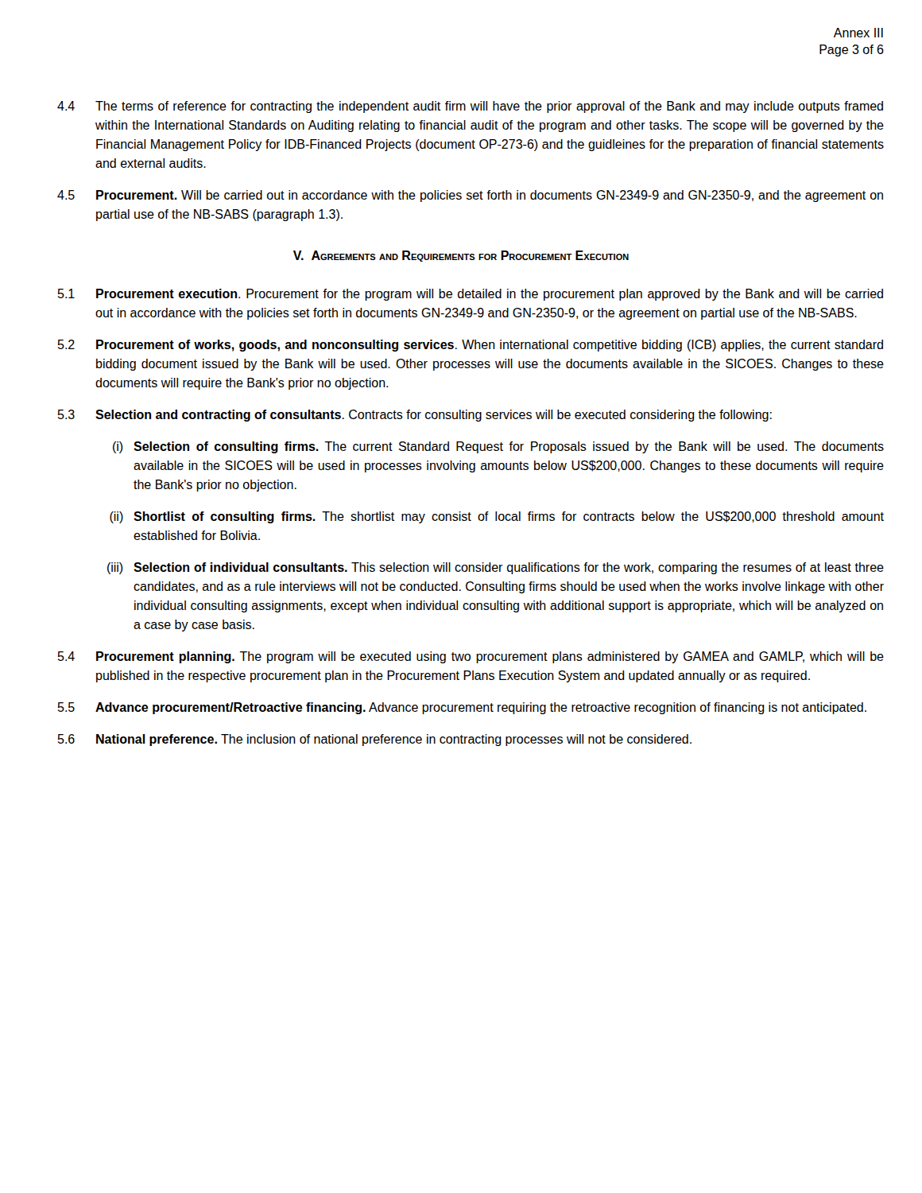Annex III
Page 3 of 6
4.4
The terms of reference for contracting the independent audit firm will have the prior approval of the Bank and may include outputs framed within the International Standards on Auditing relating to financial audit of the program and other tasks. The scope will be governed by the Financial Management Policy for IDB-Financed Projects (document OP-273-6) and the guidleines for the preparation of financial statements and external audits.
4.5
Procurement. Will be carried out in accordance with the policies set forth in documents GN-2349-9 and GN-2350-9, and the agreement on partial use of the NB-SABS (paragraph 1.3).
V. Agreements and Requirements for Procurement Execution
5.1
Procurement execution. Procurement for the program will be detailed in the procurement plan approved by the Bank and will be carried out in accordance with the policies set forth in documents GN-2349-9 and GN-2350-9, or the agreement on partial use of the NB-SABS.
5.2
Procurement of works, goods, and nonconsulting services. When international competitive bidding (ICB) applies, the current standard bidding document issued by the Bank will be used. Other processes will use the documents available in the SICOES. Changes to these documents will require the Bank's prior no objection.
5.3
Selection and contracting of consultants. Contracts for consulting services will be executed considering the following:
(i)
Selection of consulting firms. The current Standard Request for Proposals issued by the Bank will be used. The documents available in the SICOES will be used in processes involving amounts below US$200,000. Changes to these documents will require the Bank's prior no objection.
(ii)
Shortlist of consulting firms. The shortlist may consist of local firms for contracts below the US$200,000 threshold amount established for Bolivia.
(iii)
Selection of individual consultants. This selection will consider qualifications for the work, comparing the resumes of at least three candidates, and as a rule interviews will not be conducted. Consulting firms should be used when the works involve linkage with other individual consulting assignments, except when individual consulting with additional support is appropriate, which will be analyzed on a case by case basis.
5.4
Procurement planning. The program will be executed using two procurement plans administered by GAMEA and GAMLP, which will be published in the respective procurement plan in the Procurement Plans Execution System and updated annually or as required.
5.5
Advance procurement/Retroactive financing. Advance procurement requiring the retroactive recognition of financing is not anticipated.
5.6
National preference. The inclusion of national preference in contracting processes will not be considered.